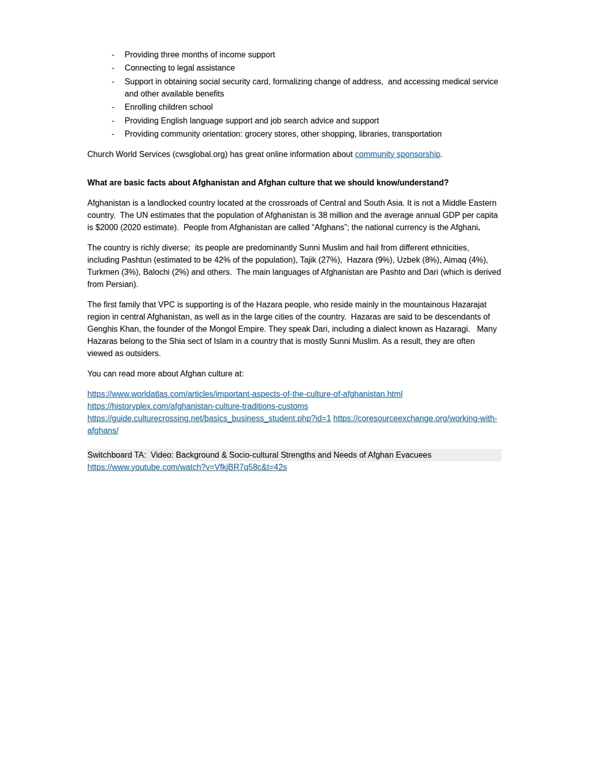Providing three months of income support
Connecting to legal assistance
Support in obtaining social security card, formalizing change of address, and accessing medical service and other available benefits
Enrolling children school
Providing English language support and job search advice and support
Providing community orientation: grocery stores, other shopping, libraries, transportation
Church World Services (cwsglobal.org) has great online information about community sponsorship.
What are basic facts about Afghanistan and Afghan culture that we should know/understand?
Afghanistan is a landlocked country located at the crossroads of Central and South Asia. It is not a Middle Eastern country. The UN estimates that the population of Afghanistan is 38 million and the average annual GDP per capita is $2000 (2020 estimate). People from Afghanistan are called “Afghans”; the national currency is the Afghani.
The country is richly diverse; its people are predominantly Sunni Muslim and hail from different ethnicities, including Pashtun (estimated to be 42% of the population), Tajik (27%), Hazara (9%), Uzbek (8%), Aimaq (4%), Turkmen (3%), Balochi (2%) and others. The main languages of Afghanistan are Pashto and Dari (which is derived from Persian).
The first family that VPC is supporting is of the Hazara people, who reside mainly in the mountainous Hazarajat region in central Afghanistan, as well as in the large cities of the country. Hazaras are said to be descendants of Genghis Khan, the founder of the Mongol Empire. They speak Dari, including a dialect known as Hazaragi. Many Hazaras belong to the Shia sect of Islam in a country that is mostly Sunni Muslim. As a result, they are often viewed as outsiders.
You can read more about Afghan culture at:
https://www.worldatlas.com/articles/important-aspects-of-the-culture-of-afghanistan.html
https://historyplex.com/afghanistan-culture-traditions-customs
https://guide.culturecrossing.net/basics_business_student.php?id=1 https://coresourceexchange.org/working-with-afghans/
Switchboard TA: Video: Background & Socio-cultural Strengths and Needs of Afghan Evacuees
https://www.youtube.com/watch?v=VfkjBR7q58c&t=42s